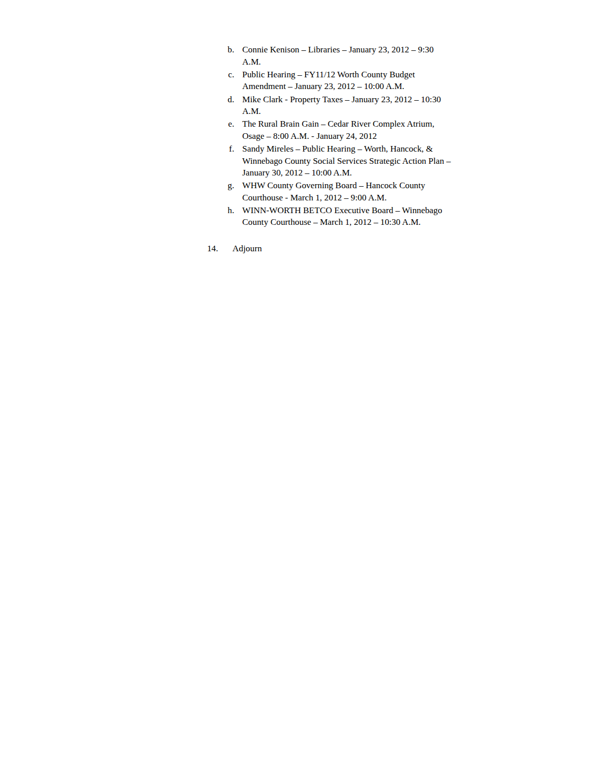Connie Kenison – Libraries – January 23, 2012 – 9:30 A.M.
Public Hearing – FY11/12 Worth County Budget Amendment – January 23, 2012 – 10:00 A.M.
Mike Clark - Property Taxes – January 23, 2012 – 10:30 A.M.
The Rural Brain Gain – Cedar River Complex Atrium, Osage – 8:00 A.M. - January 24, 2012
Sandy Mireles – Public Hearing – Worth, Hancock, & Winnebago County Social Services Strategic Action Plan – January 30, 2012 – 10:00 A.M.
WHW County Governing Board – Hancock County Courthouse - March 1, 2012 – 9:00 A.M.
WINN-WORTH BETCO Executive Board – Winnebago County Courthouse – March 1, 2012 – 10:30 A.M.
14. Adjourn